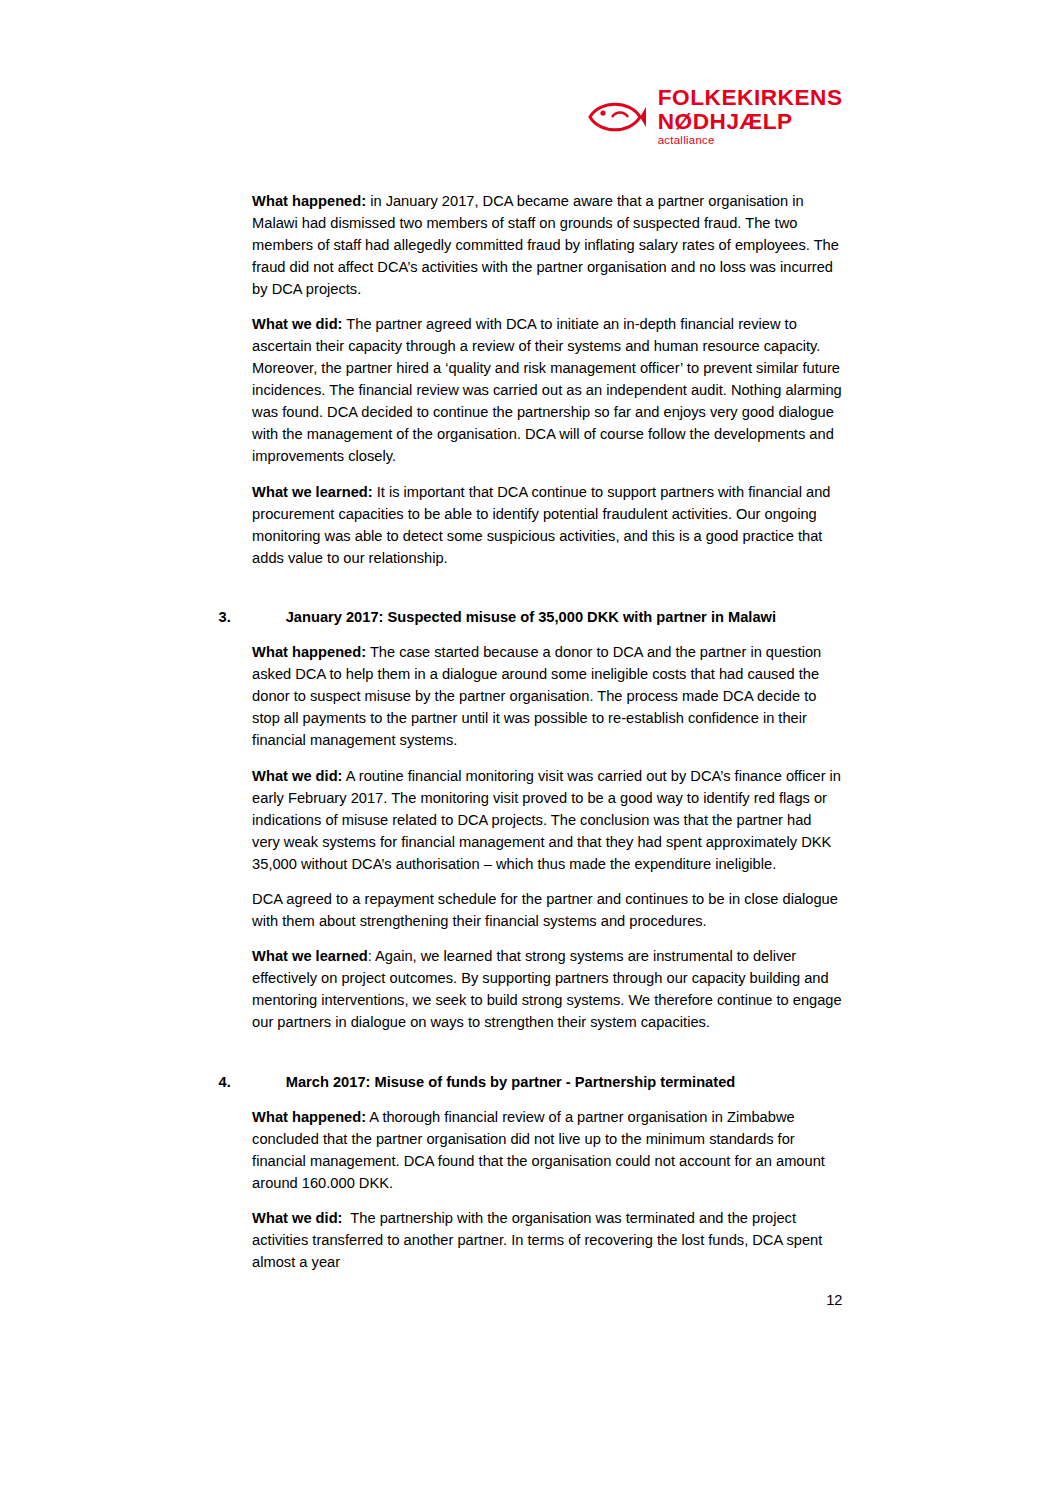FOLKEKIRKENS NØDHJÆLP actalliance
What happened: in January 2017, DCA became aware that a partner organisation in Malawi had dismissed two members of staff on grounds of suspected fraud. The two members of staff had allegedly committed fraud by inflating salary rates of employees. The fraud did not affect DCA’s activities with the partner organisation and no loss was incurred by DCA projects.
What we did: The partner agreed with DCA to initiate an in-depth financial review to ascertain their capacity through a review of their systems and human resource capacity. Moreover, the partner hired a ‘quality and risk management officer’ to prevent similar future incidences. The financial review was carried out as an independent audit. Nothing alarming was found. DCA decided to continue the partnership so far and enjoys very good dialogue with the management of the organisation. DCA will of course follow the developments and improvements closely.
What we learned: It is important that DCA continue to support partners with financial and procurement capacities to be able to identify potential fraudulent activities. Our ongoing monitoring was able to detect some suspicious activities, and this is a good practice that adds value to our relationship.
3. January 2017: Suspected misuse of 35,000 DKK with partner in Malawi
What happened: The case started because a donor to DCA and the partner in question asked DCA to help them in a dialogue around some ineligible costs that had caused the donor to suspect misuse by the partner organisation. The process made DCA decide to stop all payments to the partner until it was possible to re-establish confidence in their financial management systems.
What we did: A routine financial monitoring visit was carried out by DCA’s finance officer in early February 2017. The monitoring visit proved to be a good way to identify red flags or indications of misuse related to DCA projects. The conclusion was that the partner had very weak systems for financial management and that they had spent approximately DKK 35,000 without DCA’s authorisation – which thus made the expenditure ineligible.
DCA agreed to a repayment schedule for the partner and continues to be in close dialogue with them about strengthening their financial systems and procedures.
What we learned: Again, we learned that strong systems are instrumental to deliver effectively on project outcomes. By supporting partners through our capacity building and mentoring interventions, we seek to build strong systems. We therefore continue to engage our partners in dialogue on ways to strengthen their system capacities.
4. March 2017: Misuse of funds by partner - Partnership terminated
What happened: A thorough financial review of a partner organisation in Zimbabwe concluded that the partner organisation did not live up to the minimum standards for financial management. DCA found that the organisation could not account for an amount around 160.000 DKK.
What we did: The partnership with the organisation was terminated and the project activities transferred to another partner. In terms of recovering the lost funds, DCA spent almost a year
12